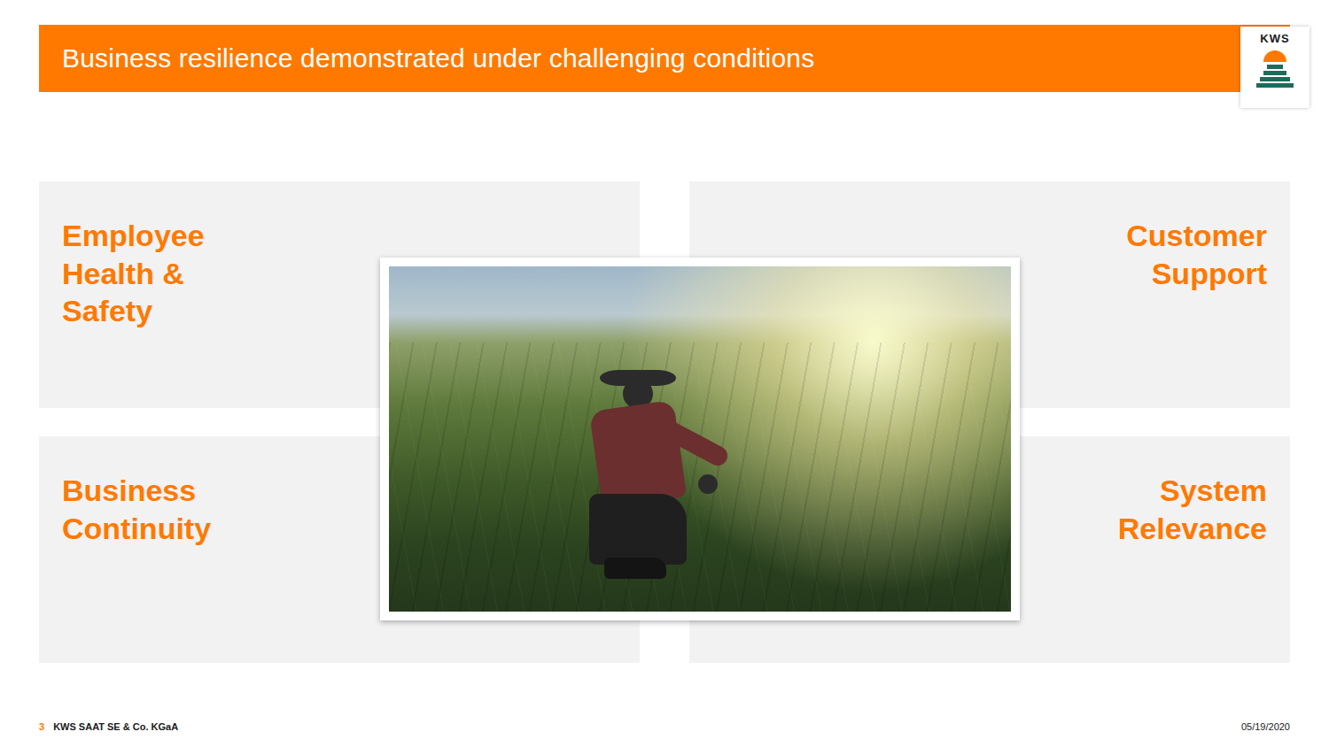Business resilience demonstrated under challenging conditions
KWS
Employee
Health &
Safety
Customer
Support
Business
Continuity
System
Relevance
3 KWS SAAT SE & Co. KGaA 05/19/2020